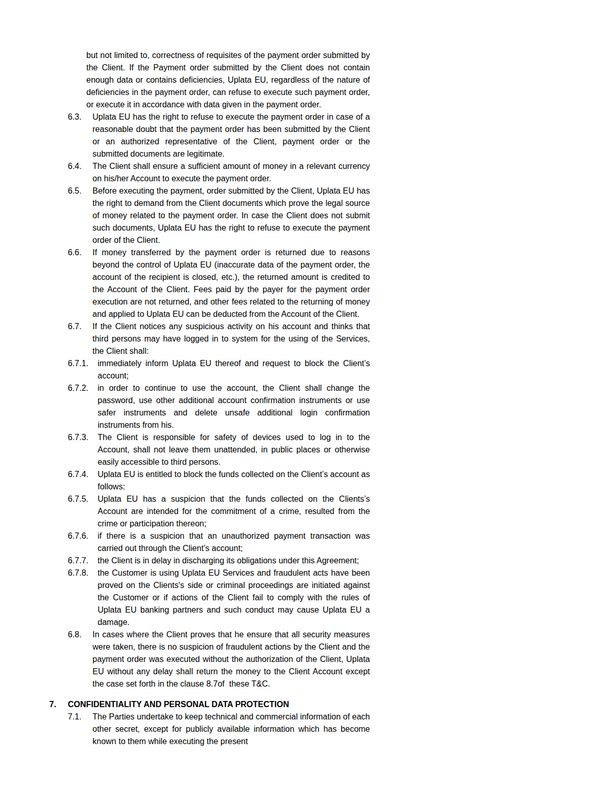but not limited to, correctness of requisites of the payment order submitted by the Client. If the Payment order submitted by the Client does not contain enough data or contains deficiencies, Uplata EU, regardless of the nature of deficiencies in the payment order, can refuse to execute such payment order, or execute it in accordance with data given in the payment order.
6.3. Uplata EU has the right to refuse to execute the payment order in case of a reasonable doubt that the payment order has been submitted by the Client or an authorized representative of the Client, payment order or the submitted documents are legitimate.
6.4. The Client shall ensure a sufficient amount of money in a relevant currency on his/her Account to execute the payment order.
6.5. Before executing the payment, order submitted by the Client, Uplata EU has the right to demand from the Client documents which prove the legal source of money related to the payment order. In case the Client does not submit such documents, Uplata EU has the right to refuse to execute the payment order of the Client.
6.6. If money transferred by the payment order is returned due to reasons beyond the control of Uplata EU (inaccurate data of the payment order, the account of the recipient is closed, etc.), the returned amount is credited to the Account of the Client. Fees paid by the payer for the payment order execution are not returned, and other fees related to the returning of money and applied to Uplata EU can be deducted from the Account of the Client.
6.7. If the Client notices any suspicious activity on his account and thinks that third persons may have logged in to system for the using of the Services, the Client shall:
6.7.1. immediately inform Uplata EU thereof and request to block the Client’s account;
6.7.2. in order to continue to use the account, the Client shall change the password, use other additional account confirmation instruments or use safer instruments and delete unsafe additional login confirmation instruments from his.
6.7.3. The Client is responsible for safety of devices used to log in to the Account, shall not leave them unattended, in public places or otherwise easily accessible to third persons.
6.7.4. Uplata EU is entitled to block the funds collected on the Client’s account as follows:
6.7.5. Uplata EU has a suspicion that the funds collected on the Clients’s Account are intended for the commitment of a crime, resulted from the crime or participation thereon;
6.7.6. if there is a suspicion that an unauthorized payment transaction was carried out through the Client’s account;
6.7.7. the Client is in delay in discharging its obligations under this Agreement;
6.7.8. the Customer is using Uplata EU Services and fraudulent acts have been proved on the Clients's side or criminal proceedings are initiated against the Customer or if actions of the Client fail to comply with the rules of Uplata EU banking partners and such conduct may cause Uplata EU a damage.
6.8. In cases where the Client proves that he ensure that all security measures were taken, there is no suspicion of fraudulent actions by the Client and the payment order was executed without the authorization of the Client, Uplata EU without any delay shall return the money to the Client Account except the case set forth in the clause 8.7of these T&C.
7. CONFIDENTIALITY AND PERSONAL DATA PROTECTION
7.1. The Parties undertake to keep technical and commercial information of each other secret, except for publicly available information which has become known to them while executing the present